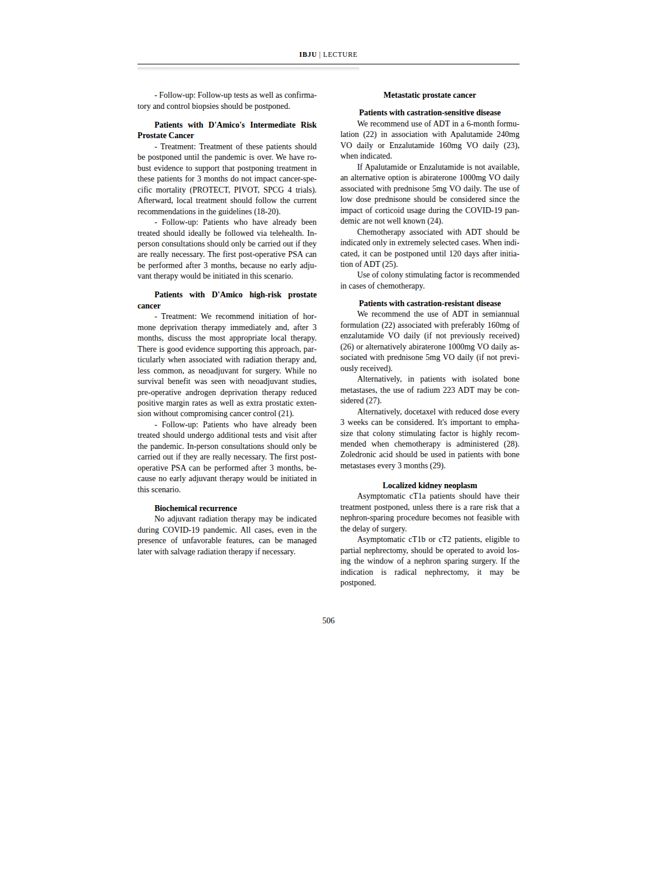IBJU | LECTURE
- Follow-up: Follow-up tests as well as confirmatory and control biopsies should be postponed.
Patients with D'Amico's Intermediate Risk Prostate Cancer
- Treatment: Treatment of these patients should be postponed until the pandemic is over. We have robust evidence to support that postponing treatment in these patients for 3 months do not impact cancer-specific mortality (PROTECT, PIVOT, SPCG 4 trials). Afterward, local treatment should follow the current recommendations in the guidelines (18-20).
- Follow-up: Patients who have already been treated should ideally be followed via telehealth. In-person consultations should only be carried out if they are really necessary. The first post-operative PSA can be performed after 3 months, because no early adjuvant therapy would be initiated in this scenario.
Patients with D'Amico high-risk prostate cancer
- Treatment: We recommend initiation of hormone deprivation therapy immediately and, after 3 months, discuss the most appropriate local therapy. There is good evidence supporting this approach, particularly when associated with radiation therapy and, less common, as neoadjuvant for surgery. While no survival benefit was seen with neoadjuvant studies, pre-operative androgen deprivation therapy reduced positive margin rates as well as extra prostatic extension without compromising cancer control (21).
- Follow-up: Patients who have already been treated should undergo additional tests and visit after the pandemic. In-person consultations should only be carried out if they are really necessary. The first post-operative PSA can be performed after 3 months, because no early adjuvant therapy would be initiated in this scenario.
Biochemical recurrence
No adjuvant radiation therapy may be indicated during COVID-19 pandemic. All cases, even in the presence of unfavorable features, can be managed later with salvage radiation therapy if necessary.
Metastatic prostate cancer
Patients with castration-sensitive disease
We recommend use of ADT in a 6-month formulation (22) in association with Apalutamide 240mg VO daily or Enzalutamide 160mg VO daily (23), when indicated.
If Apalutamide or Enzalutamide is not available, an alternative option is abiraterone 1000mg VO daily associated with prednisone 5mg VO daily. The use of low dose prednisone should be considered since the impact of corticoid usage during the COVID-19 pandemic are not well known (24).
Chemotherapy associated with ADT should be indicated only in extremely selected cases. When indicated, it can be postponed until 120 days after initiation of ADT (25).
Use of colony stimulating factor is recommended in cases of chemotherapy.
Patients with castration-resistant disease
We recommend the use of ADT in semiannual formulation (22) associated with preferably 160mg of enzalutamide VO daily (if not previously received) (26) or alternatively abiraterone 1000mg VO daily associated with prednisone 5mg VO daily (if not previously received).
Alternatively, in patients with isolated bone metastases, the use of radium 223 ADT may be considered (27).
Alternatively, docetaxel with reduced dose every 3 weeks can be considered. It's important to emphasize that colony stimulating factor is highly recommended when chemotherapy is administered (28). Zoledronic acid should be used in patients with bone metastases every 3 months (29).
Localized kidney neoplasm
Asymptomatic cT1a patients should have their treatment postponed, unless there is a rare risk that a nephron-sparing procedure becomes not feasible with the delay of surgery.
Asymptomatic cT1b or cT2 patients, eligible to partial nephrectomy, should be operated to avoid losing the window of a nephron sparing surgery. If the indication is radical nephrectomy, it may be postponed.
506